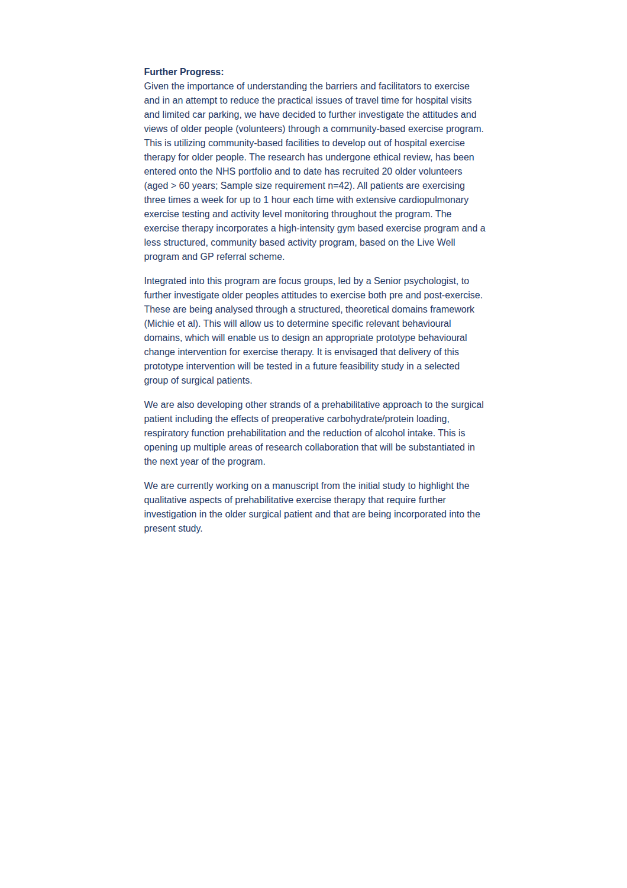Further Progress:
Given the importance of understanding the barriers and facilitators to exercise and in an attempt to reduce the practical issues of travel time for hospital visits and limited car parking, we have decided to further investigate the attitudes and views of older people (volunteers) through a community-based exercise program. This is utilizing community-based facilities to develop out of hospital exercise therapy for older people. The research has undergone ethical review, has been entered onto the NHS portfolio and to date has recruited 20 older volunteers (aged > 60 years; Sample size requirement n=42). All patients are exercising three times a week for up to 1 hour each time with extensive cardiopulmonary exercise testing and activity level monitoring throughout the program. The exercise therapy incorporates a high-intensity gym based exercise program and a less structured, community based activity program, based on the Live Well program and GP referral scheme.
Integrated into this program are focus groups, led by a Senior psychologist, to further investigate older peoples attitudes to exercise both pre and post-exercise. These are being analysed through a structured, theoretical domains framework (Michie et al). This will allow us to determine specific relevant behavioural domains, which will enable us to design an appropriate prototype behavioural change intervention for exercise therapy. It is envisaged that delivery of this prototype intervention will be tested in a future feasibility study in a selected group of surgical patients.
We are also developing other strands of a prehabilitative approach to the surgical patient including the effects of preoperative carbohydrate/protein loading, respiratory function prehabilitation and the reduction of alcohol intake. This is opening up multiple areas of research collaboration that will be substantiated in the next year of the program.
We are currently working on a manuscript from the initial study to highlight the qualitative aspects of prehabilitative exercise therapy that require further investigation in the older surgical patient and that are being incorporated into the present study.